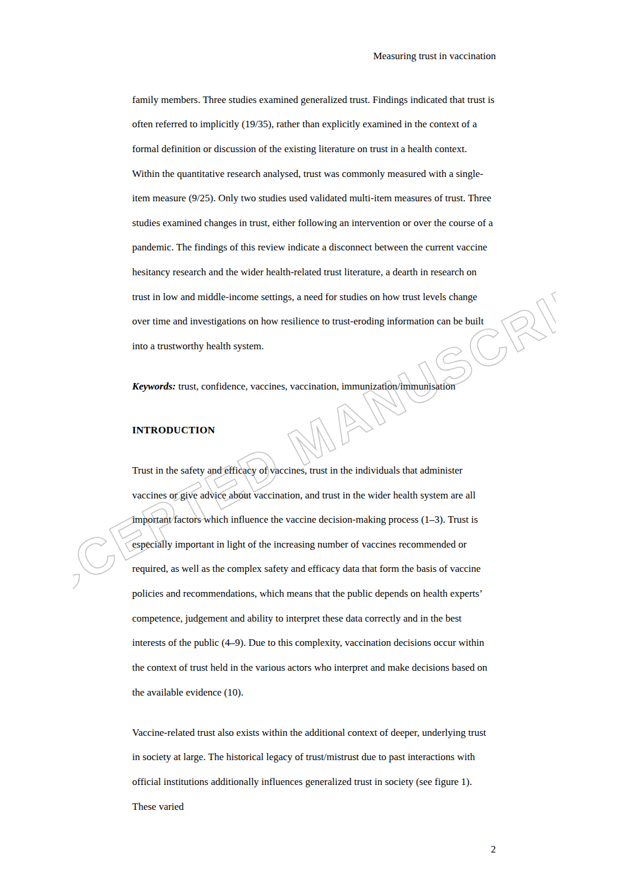ACCEPTED MANUSCRIPT
Measuring trust in vaccination
family members. Three studies examined generalized trust. Findings indicated that trust is often referred to implicitly (19/35), rather than explicitly examined in the context of a formal definition or discussion of the existing literature on trust in a health context. Within the quantitative research analysed, trust was commonly measured with a single-item measure (9/25). Only two studies used validated multi-item measures of trust. Three studies examined changes in trust, either following an intervention or over the course of a pandemic. The findings of this review indicate a disconnect between the current vaccine hesitancy research and the wider health-related trust literature, a dearth in research on trust in low and middle-income settings, a need for studies on how trust levels change over time and investigations on how resilience to trust-eroding information can be built into a trustworthy health system.
Keywords: trust, confidence, vaccines, vaccination, immunization/immunisation
INTRODUCTION
Trust in the safety and efficacy of vaccines, trust in the individuals that administer vaccines or give advice about vaccination, and trust in the wider health system are all important factors which influence the vaccine decision-making process (1–3). Trust is especially important in light of the increasing number of vaccines recommended or required, as well as the complex safety and efficacy data that form the basis of vaccine policies and recommendations, which means that the public depends on health experts’ competence, judgement and ability to interpret these data correctly and in the best interests of the public (4–9). Due to this complexity, vaccination decisions occur within the context of trust held in the various actors who interpret and make decisions based on the available evidence (10).
Vaccine-related trust also exists within the additional context of deeper, underlying trust in society at large. The historical legacy of trust/mistrust due to past interactions with official institutions additionally influences generalized trust in society (see figure 1). These varied
2